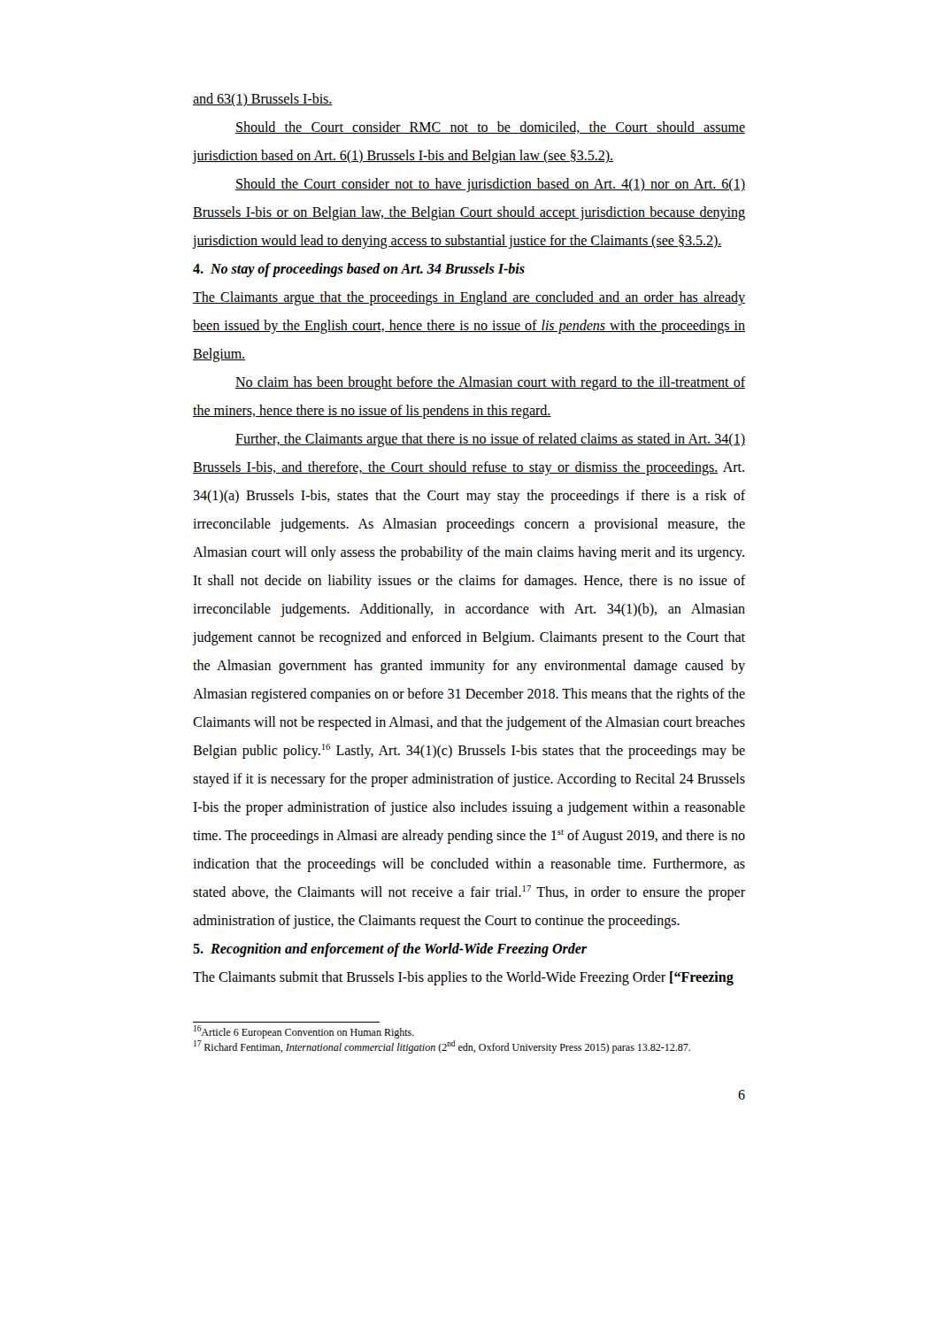and 63(1) Brussels I-bis.
Should the Court consider RMC not to be domiciled, the Court should assume jurisdiction based on Art. 6(1) Brussels I-bis and Belgian law (see §3.5.2).
Should the Court consider not to have jurisdiction based on Art. 4(1) nor on Art. 6(1) Brussels I-bis or on Belgian law, the Belgian Court should accept jurisdiction because denying jurisdiction would lead to denying access to substantial justice for the Claimants (see §3.5.2).
4. No stay of proceedings based on Art. 34 Brussels I-bis
The Claimants argue that the proceedings in England are concluded and an order has already been issued by the English court, hence there is no issue of lis pendens with the proceedings in Belgium.
No claim has been brought before the Almasian court with regard to the ill-treatment of the miners, hence there is no issue of lis pendens in this regard.
Further, the Claimants argue that there is no issue of related claims as stated in Art. 34(1) Brussels I-bis, and therefore, the Court should refuse to stay or dismiss the proceedings. Art. 34(1)(a) Brussels I-bis, states that the Court may stay the proceedings if there is a risk of irreconcilable judgements. As Almasian proceedings concern a provisional measure, the Almasian court will only assess the probability of the main claims having merit and its urgency. It shall not decide on liability issues or the claims for damages. Hence, there is no issue of irreconcilable judgements. Additionally, in accordance with Art. 34(1)(b), an Almasian judgement cannot be recognized and enforced in Belgium. Claimants present to the Court that the Almasian government has granted immunity for any environmental damage caused by Almasian registered companies on or before 31 December 2018. This means that the rights of the Claimants will not be respected in Almasi, and that the judgement of the Almasian court breaches Belgian public policy.16 Lastly, Art. 34(1)(c) Brussels I-bis states that the proceedings may be stayed if it is necessary for the proper administration of justice. According to Recital 24 Brussels I-bis the proper administration of justice also includes issuing a judgement within a reasonable time. The proceedings in Almasi are already pending since the 1st of August 2019, and there is no indication that the proceedings will be concluded within a reasonable time. Furthermore, as stated above, the Claimants will not receive a fair trial.17 Thus, in order to ensure the proper administration of justice, the Claimants request the Court to continue the proceedings.
5. Recognition and enforcement of the World-Wide Freezing Order
The Claimants submit that Brussels I-bis applies to the World-Wide Freezing Order [“Freezing
16Article 6 European Convention on Human Rights.
17 Richard Fentiman, International commercial litigation (2nd edn, Oxford University Press 2015) paras 13.82-12.87.
6